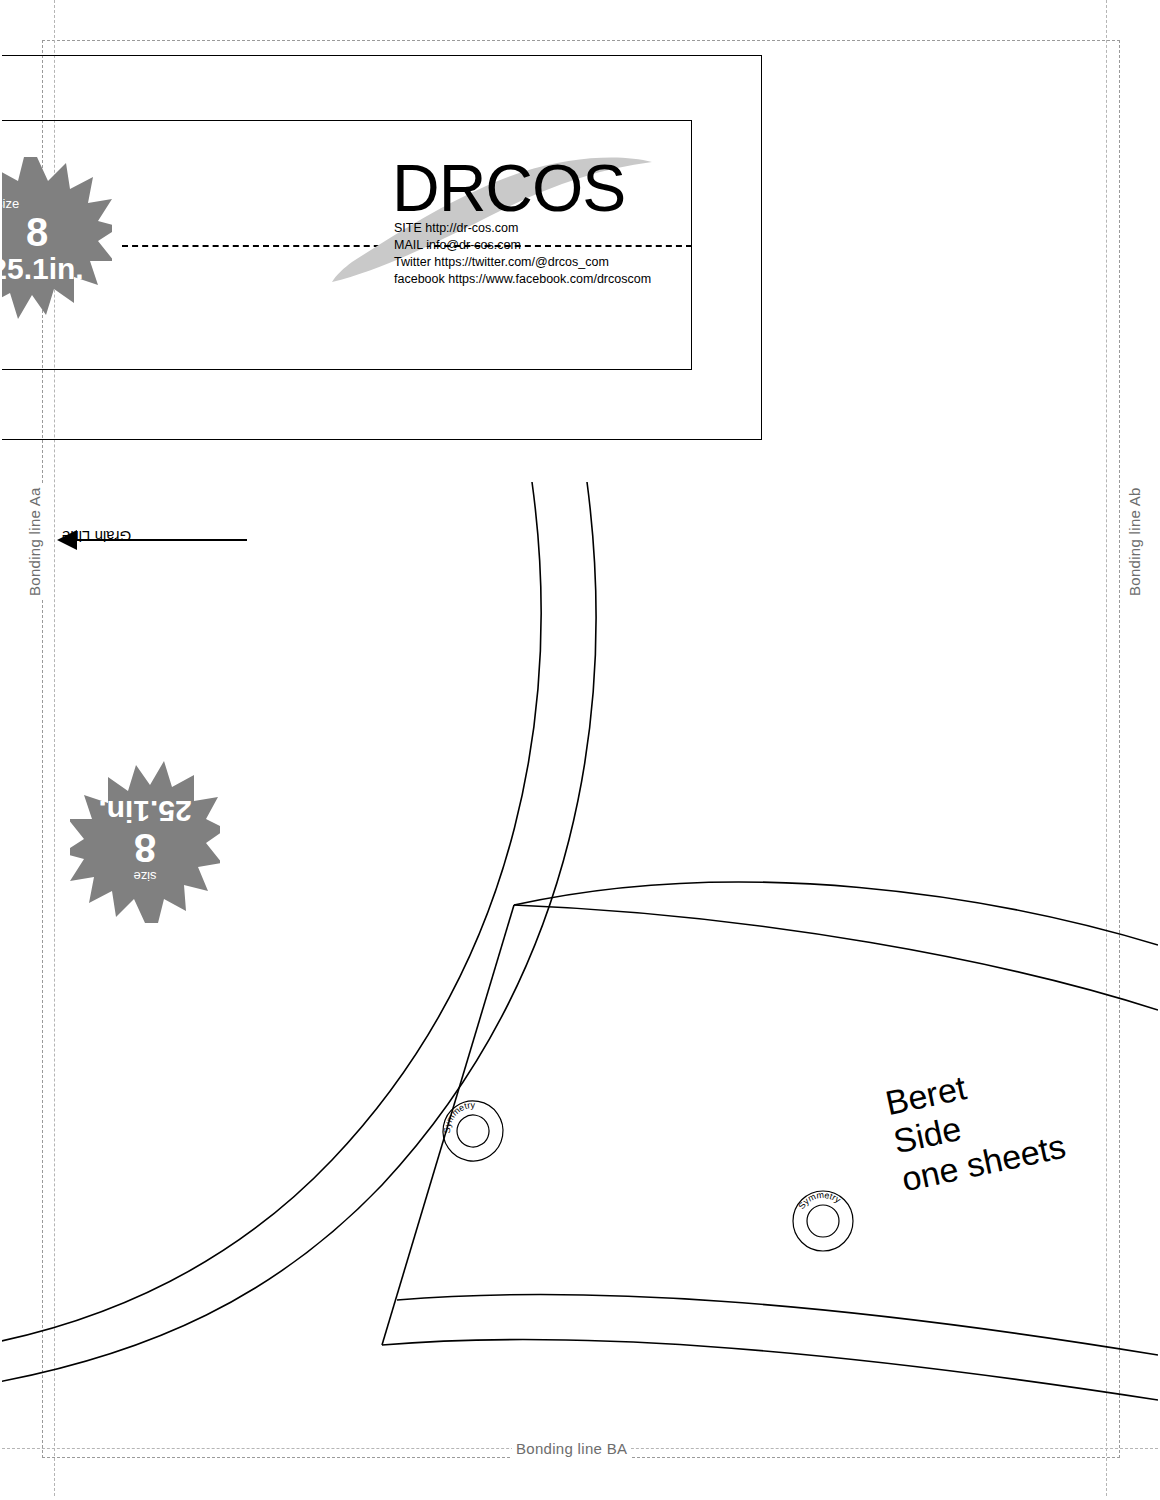Bonding line Aa
Bonding line Ab
Bonding line BA
DRCOS
SITE http://dr-cos.com
MAIL info@dr-cos.com
Twitter https://twitter.com/@drcos_com
facebook https://www.facebook.com/drcoscom
size 8 25.1in.
size 8 25.1in.
Grain Line
Symmetry
Symmetry
Beret Side one sheets